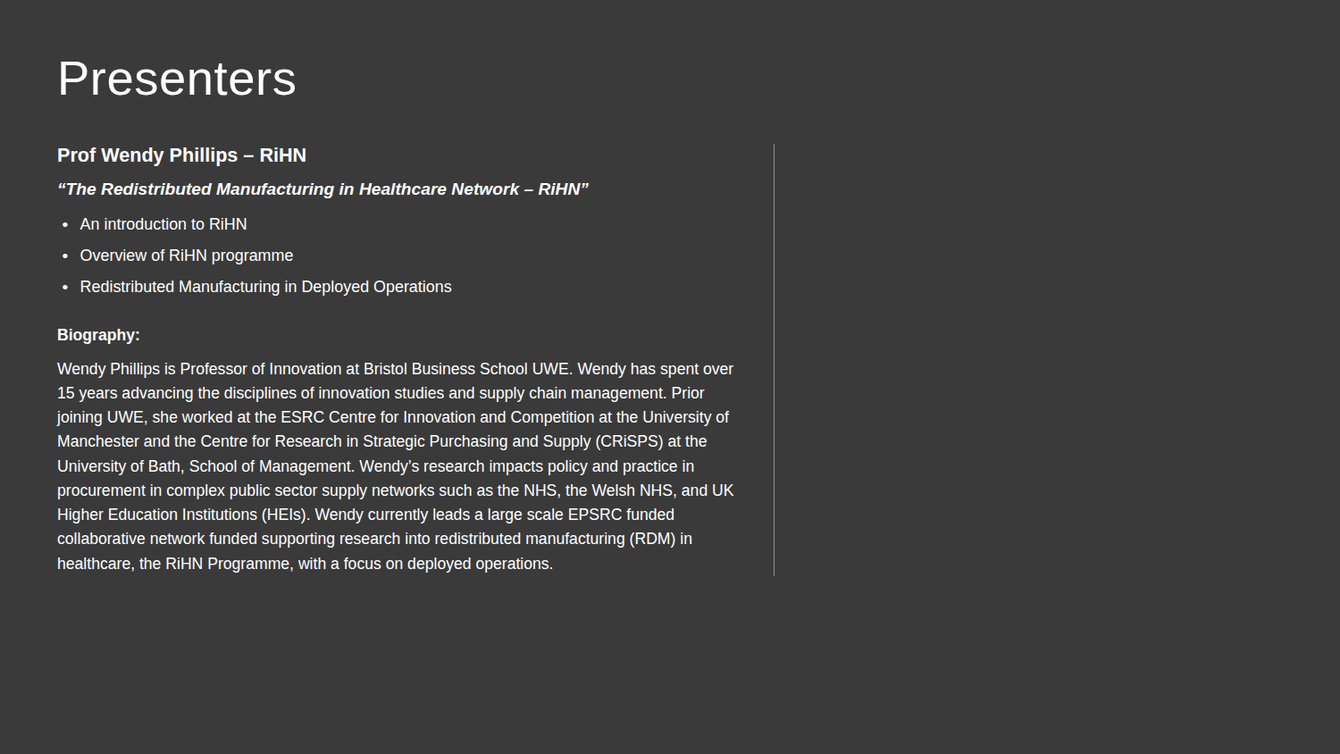Presenters
Prof Wendy Phillips – RiHN
“The Redistributed Manufacturing in Healthcare Network – RiHN”
An introduction to RiHN
Overview of RiHN programme
Redistributed Manufacturing in Deployed Operations
Biography:
Wendy Phillips is Professor of Innovation at Bristol Business School UWE. Wendy has spent over 15 years advancing the disciplines of innovation studies and supply chain management. Prior joining UWE, she worked at the ESRC Centre for Innovation and Competition at the University of Manchester and the Centre for Research in Strategic Purchasing and Supply (CRiSPS) at the University of Bath, School of Management. Wendy’s research impacts policy and practice in procurement in complex public sector supply networks such as the NHS, the Welsh NHS, and UK Higher Education Institutions (HEIs). Wendy currently leads a large scale EPSRC funded collaborative network funded supporting research into redistributed manufacturing (RDM) in healthcare, the RiHN Programme, with a focus on deployed operations.